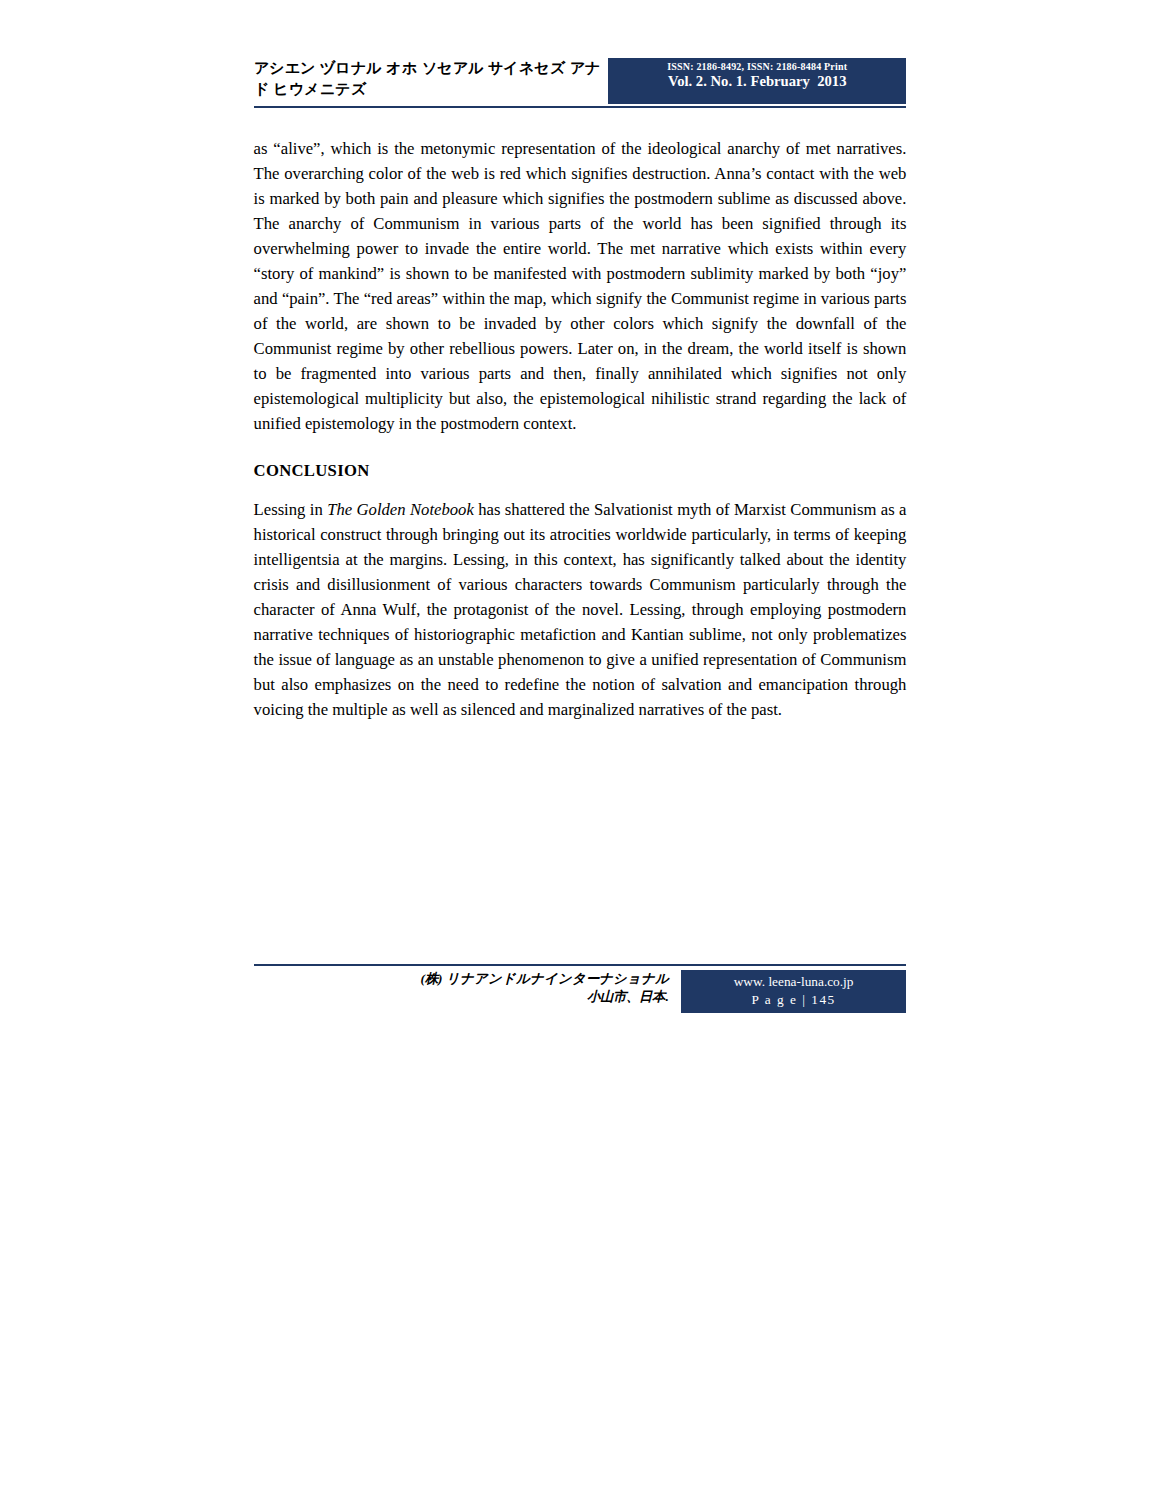アシエン ヅロナル オホ ソセアル サイネセズ アナド ヒウメニテズ
ISSN: 2186-8492, ISSN: 2186-8484 Print
Vol. 2. No. 1. February 2013
as “alive”, which is the metonymic representation of the ideological anarchy of met narratives. The overarching color of the web is red which signifies destruction. Anna’s contact with the web is marked by both pain and pleasure which signifies the postmodern sublime as discussed above. The anarchy of Communism in various parts of the world has been signified through its overwhelming power to invade the entire world. The met narrative which exists within every “story of mankind” is shown to be manifested with postmodern sublimity marked by both “joy” and “pain”. The “red areas” within the map, which signify the Communist regime in various parts of the world, are shown to be invaded by other colors which signify the downfall of the Communist regime by other rebellious powers. Later on, in the dream, the world itself is shown to be fragmented into various parts and then, finally annihilated which signifies not only epistemological multiplicity but also, the epistemological nihilistic strand regarding the lack of unified epistemology in the postmodern context.
CONCLUSION
Lessing in The Golden Notebook has shattered the Salvationist myth of Marxist Communism as a historical construct through bringing out its atrocities worldwide particularly, in terms of keeping intelligentsia at the margins. Lessing, in this context, has significantly talked about the identity crisis and disillusionment of various characters towards Communism particularly through the character of Anna Wulf, the protagonist of the novel. Lessing, through employing postmodern narrative techniques of historiographic metafiction and Kantian sublime, not only problematizes the issue of language as an unstable phenomenon to give a unified representation of Communism but also emphasizes on the need to redefine the notion of salvation and emancipation through voicing the multiple as well as silenced and marginalized narratives of the past.
(株) リナアンドルナインターナショナル
小山市、日本.
www. leena-luna.co.jp
P a g e | 145